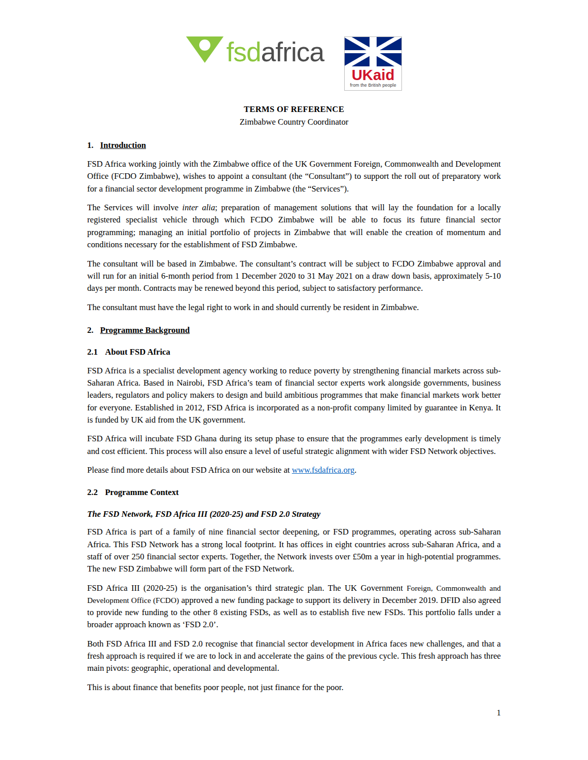fsdafrica
UKaid
from the British people
TERMS OF REFERENCE
Zimbabwe Country Coordinator
1. Introduction
FSD Africa working jointly with the Zimbabwe office of the UK Government Foreign, Commonwealth and Development Office (FCDO Zimbabwe), wishes to appoint a consultant (the “Consultant”) to support the roll out of preparatory work for a financial sector development programme in Zimbabwe (the “Services”).
The Services will involve inter alia; preparation of management solutions that will lay the foundation for a locally registered specialist vehicle through which FCDO Zimbabwe will be able to focus its future financial sector programming; managing an initial portfolio of projects in Zimbabwe that will enable the creation of momentum and conditions necessary for the establishment of FSD Zimbabwe.
The consultant will be based in Zimbabwe. The consultant’s contract will be subject to FCDO Zimbabwe approval and will run for an initial 6-month period from 1 December 2020 to 31 May 2021 on a draw down basis, approximately 5-10 days per month. Contracts may be renewed beyond this period, subject to satisfactory performance.
The consultant must have the legal right to work in and should currently be resident in Zimbabwe.
2. Programme Background
2.1 About FSD Africa
FSD Africa is a specialist development agency working to reduce poverty by strengthening financial markets across sub-Saharan Africa. Based in Nairobi, FSD Africa’s team of financial sector experts work alongside governments, business leaders, regulators and policy makers to design and build ambitious programmes that make financial markets work better for everyone. Established in 2012, FSD Africa is incorporated as a non-profit company limited by guarantee in Kenya. It is funded by UK aid from the UK government.
FSD Africa will incubate FSD Ghana during its setup phase to ensure that the programmes early development is timely and cost efficient. This process will also ensure a level of useful strategic alignment with wider FSD Network objectives.
Please find more details about FSD Africa on our website at www.fsdafrica.org.
2.2 Programme Context
The FSD Network, FSD Africa III (2020-25) and FSD 2.0 Strategy
FSD Africa is part of a family of nine financial sector deepening, or FSD programmes, operating across sub-Saharan Africa. This FSD Network has a strong local footprint. It has offices in eight countries across sub-Saharan Africa, and a staff of over 250 financial sector experts. Together, the Network invests over £50m a year in high-potential programmes. The new FSD Zimbabwe will form part of the FSD Network.
FSD Africa III (2020-25) is the organisation’s third strategic plan. The UK Government Foreign, Commonwealth and Development Office (FCDO) approved a new funding package to support its delivery in December 2019. DFID also agreed to provide new funding to the other 8 existing FSDs, as well as to establish five new FSDs. This portfolio falls under a broader approach known as ‘FSD 2.0’.
Both FSD Africa III and FSD 2.0 recognise that financial sector development in Africa faces new challenges, and that a fresh approach is required if we are to lock in and accelerate the gains of the previous cycle. This fresh approach has three main pivots: geographic, operational and developmental.
This is about finance that benefits poor people, not just finance for the poor.
1